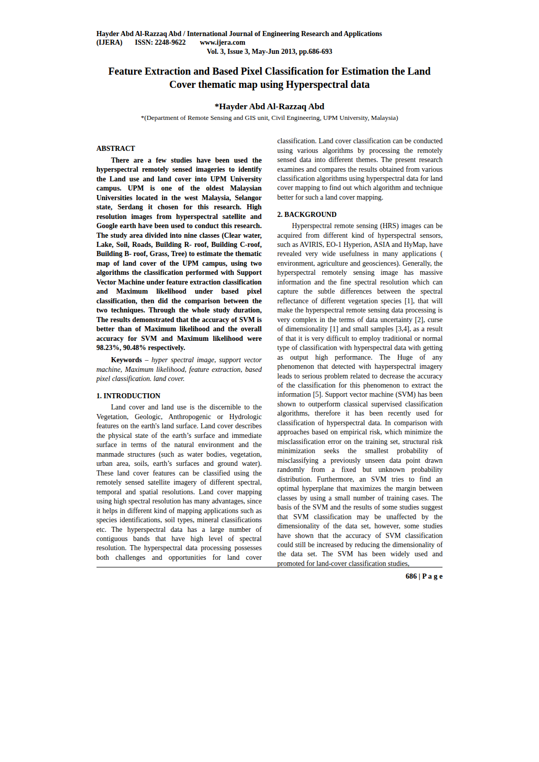Hayder Abd Al-Razzaq Abd / International Journal of Engineering Research and Applications (IJERA) ISSN: 2248-9622 www.ijera.com Vol. 3, Issue 3, May-Jun 2013, pp.686-693
Feature Extraction and Based Pixel Classification for Estimation the Land Cover thematic map using Hyperspectral data
*Hayder Abd Al-Razzaq Abd
*(Department of Remote Sensing and GIS unit, Civil Engineering, UPM University, Malaysia)
ABSTRACT
There are a few studies have been used the hyperspectral remotely sensed imageries to identify the Land use and land cover into UPM University campus. UPM is one of the oldest Malaysian Universities located in the west Malaysia, Selangor state, Serdang it chosen for this research. High resolution images from hyperspectral satellite and Google earth have been used to conduct this research. The study area divided into nine classes (Clear water, Lake, Soil, Roads, Building R- roof, Building C-roof, Building B- roof, Grass, Tree) to estimate the thematic map of land cover of the UPM campus, using two algorithms the classification performed with Support Vector Machine under feature extraction classification and Maximum likelihood under based pixel classification, then did the comparison between the two techniques. Through the whole study duration, The results demonstrated that the accuracy of SVM is better than of Maximum likelihood and the overall accuracy for SVM and Maximum likelihood were 98.23%, 90.48% respectively.
Keywords – hyper spectral image, support vector machine, Maximum likelihood, feature extraction, based pixel classification. land cover.
1. INTRODUCTION
Land cover and land use is the discernible to the Vegetation, Geologic, Anthropogenic or Hydrologic features on the earth's land surface. Land cover describes the physical state of the earth’s surface and immediate surface in terms of the natural environment and the manmade structures (such as water bodies, vegetation, urban area, soils, earth’s surfaces and ground water). These land cover features can be classified using the remotely sensed satellite imagery of different spectral, temporal and spatial resolutions. Land cover mapping using high spectral resolution has many advantages, since it helps in different kind of mapping applications such as species identifications, soil types, mineral classifications etc. The hyperspectral data has a large number of contiguous bands that have high level of spectral resolution. The hyperspectral data processing possesses both challenges and opportunities for land cover classification. Land cover classification can be conducted using various algorithms by processing the remotely sensed data into different themes. The present research examines and compares the results obtained from various classification algorithms using hyperspectral data for land cover mapping to find out which algorithm and technique better for such a land cover mapping.
2. BACKGROUND
Hyperspectral remote sensing (HRS) images can be acquired from different kind of hyperspectral sensors, such as AVIRIS, EO-1 Hyperion, ASIA and HyMap, have revealed very wide usefulness in many applications ( environment, agriculture and geosciences). Generally, the hyperspectral remotely sensing image has massive information and the fine spectral resolution which can capture the subtle differences between the spectral reflectance of different vegetation species [1], that will make the hyperspectral remote sensing data processing is very complex in the terms of data uncertainty [2], curse of dimensionality [1] and small samples [3,4], as a result of that it is very difficult to employ traditional or normal type of classification with hyperspectral data with getting as output high performance. The Huge of any phenomenon that detected with hayperspectral imagery leads to serious problem related to decrease the accuracy of the classification for this phenomenon to extract the information [5]. Support vector machine (SVM) has been shown to outperform classical supervised classification algorithms, therefore it has been recently used for classification of hyperspectral data. In comparison with approaches based on empirical risk, which minimize the misclassification error on the training set, structural risk minimization seeks the smallest probability of misclassifying a previously unseen data point drawn randomly from a fixed but unknown probability distribution. Furthermore, an SVM tries to find an optimal hyperplane that maximizes the margin between classes by using a small number of training cases. The basis of the SVM and the results of some studies suggest that SVM classification may be unaffected by the dimensionality of the data set, however, some studies have shown that the accuracy of SVM classification could still be increased by reducing the dimensionality of the data set. The SVM has been widely used and promoted for land-cover classification studies,
686 | P a g e